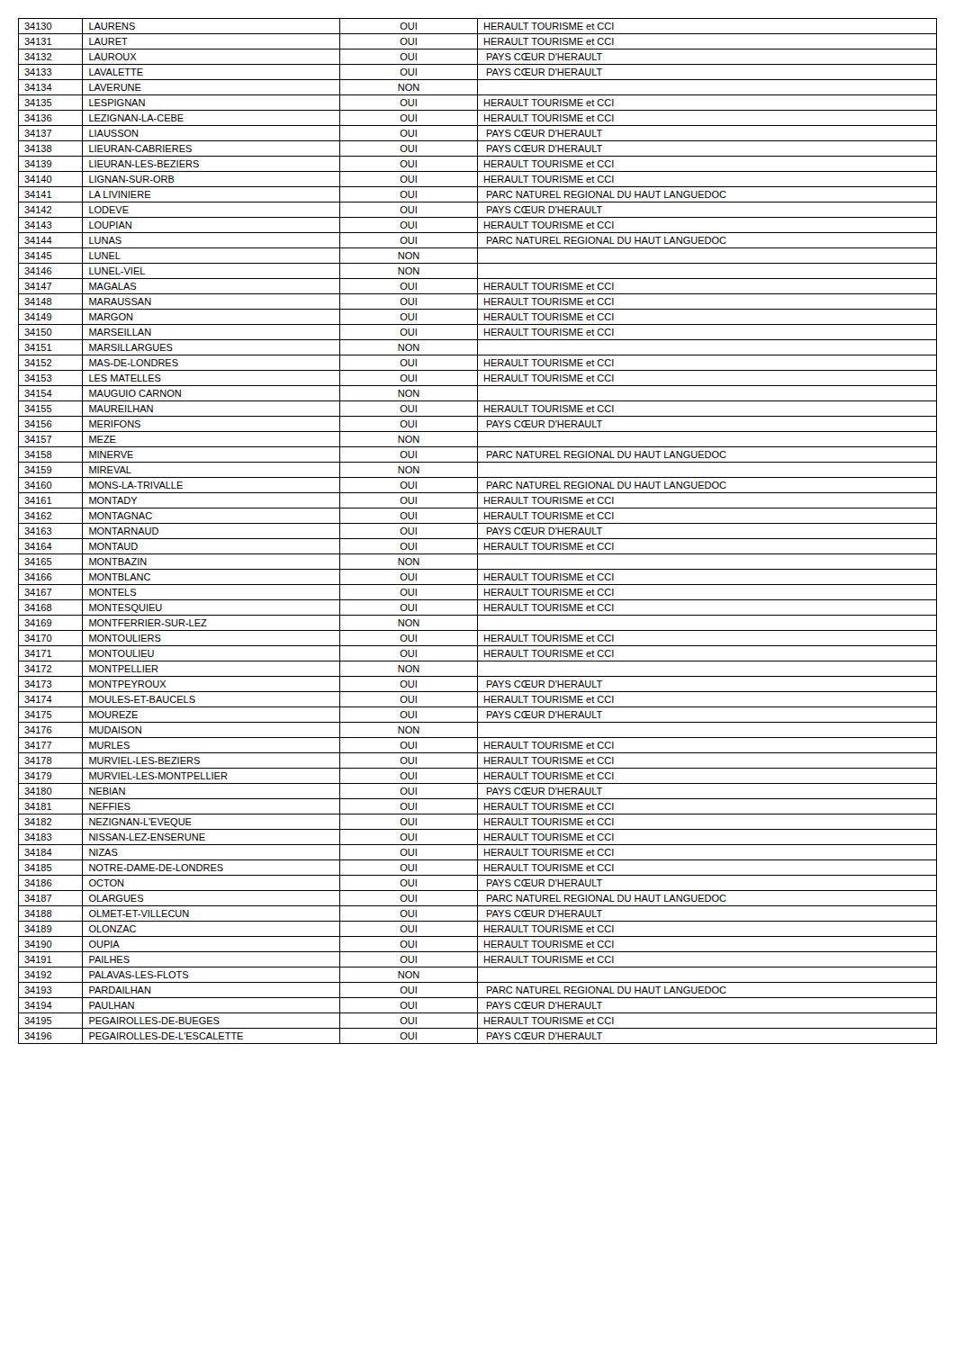| 34130 | LAURENS | OUI | HERAULT TOURISME et CCI |
| 34131 | LAURET | OUI | HERAULT TOURISME et CCI |
| 34132 | LAUROUX | OUI | PAYS CŒUR D'HERAULT |
| 34133 | LAVALETTE | OUI | PAYS CŒUR D'HERAULT |
| 34134 | LAVERUNE | NON | |
| 34135 | LESPIGNAN | OUI | HERAULT TOURISME et CCI |
| 34136 | LEZIGNAN-LA-CEBE | OUI | HERAULT TOURISME et CCI |
| 34137 | LIAUSSON | OUI | PAYS CŒUR D'HERAULT |
| 34138 | LIEURAN-CABRIERES | OUI | PAYS CŒUR D'HERAULT |
| 34139 | LIEURAN-LES-BEZIERS | OUI | HERAULT TOURISME et CCI |
| 34140 | LIGNAN-SUR-ORB | OUI | HERAULT TOURISME et CCI |
| 34141 | LA LIVINIERE | OUI | PARC NATUREL REGIONAL DU HAUT LANGUEDOC |
| 34142 | LODEVE | OUI | PAYS CŒUR D'HERAULT |
| 34143 | LOUPIAN | OUI | HERAULT TOURISME et CCI |
| 34144 | LUNAS | OUI | PARC NATUREL REGIONAL DU HAUT LANGUEDOC |
| 34145 | LUNEL | NON | |
| 34146 | LUNEL-VIEL | NON | |
| 34147 | MAGALAS | OUI | HERAULT TOURISME et CCI |
| 34148 | MARAUSSAN | OUI | HERAULT TOURISME et CCI |
| 34149 | MARGON | OUI | HERAULT TOURISME et CCI |
| 34150 | MARSEILLAN | OUI | HERAULT TOURISME et CCI |
| 34151 | MARSILLARGUES | NON | |
| 34152 | MAS-DE-LONDRES | OUI | HERAULT TOURISME et CCI |
| 34153 | LES MATELLES | OUI | HERAULT TOURISME et CCI |
| 34154 | MAUGUIO CARNON | NON | |
| 34155 | MAUREILHAN | OUI | HERAULT TOURISME et CCI |
| 34156 | MERIFONS | OUI | PAYS CŒUR D'HERAULT |
| 34157 | MEZE | NON | |
| 34158 | MINERVE | OUI | PARC NATUREL REGIONAL DU HAUT LANGUEDOC |
| 34159 | MIREVAL | NON | |
| 34160 | MONS-LA-TRIVALLE | OUI | PARC NATUREL REGIONAL DU HAUT LANGUEDOC |
| 34161 | MONTADY | OUI | HERAULT TOURISME et CCI |
| 34162 | MONTAGNAC | OUI | HERAULT TOURISME et CCI |
| 34163 | MONTARNAUD | OUI | PAYS CŒUR D'HERAULT |
| 34164 | MONTAUD | OUI | HERAULT TOURISME et CCI |
| 34165 | MONTBAZIN | NON | |
| 34166 | MONTBLANC | OUI | HERAULT TOURISME et CCI |
| 34167 | MONTELS | OUI | HERAULT TOURISME et CCI |
| 34168 | MONTESQUIEU | OUI | HERAULT TOURISME et CCI |
| 34169 | MONTFERRIER-SUR-LEZ | NON | |
| 34170 | MONTOULIERS | OUI | HERAULT TOURISME et CCI |
| 34171 | MONTOULIEU | OUI | HERAULT TOURISME et CCI |
| 34172 | MONTPELLIER | NON | |
| 34173 | MONTPEYROUX | OUI | PAYS CŒUR D'HERAULT |
| 34174 | MOULES-ET-BAUCELS | OUI | HERAULT TOURISME et CCI |
| 34175 | MOUREZE | OUI | PAYS CŒUR D'HERAULT |
| 34176 | MUDAISON | NON | |
| 34177 | MURLES | OUI | HERAULT TOURISME et CCI |
| 34178 | MURVIEL-LES-BEZIERS | OUI | HERAULT TOURISME et CCI |
| 34179 | MURVIEL-LES-MONTPELLIER | OUI | HERAULT TOURISME et CCI |
| 34180 | NEBIAN | OUI | PAYS CŒUR D'HERAULT |
| 34181 | NEFFIES | OUI | HERAULT TOURISME et CCI |
| 34182 | NEZIGNAN-L'EVEQUE | OUI | HERAULT TOURISME et CCI |
| 34183 | NISSAN-LEZ-ENSERUNE | OUI | HERAULT TOURISME et CCI |
| 34184 | NIZAS | OUI | HERAULT TOURISME et CCI |
| 34185 | NOTRE-DAME-DE-LONDRES | OUI | HERAULT TOURISME et CCI |
| 34186 | OCTON | OUI | PAYS CŒUR D'HERAULT |
| 34187 | OLARGUES | OUI | PARC NATUREL REGIONAL DU HAUT LANGUEDOC |
| 34188 | OLMET-ET-VILLECUN | OUI | PAYS CŒUR D'HERAULT |
| 34189 | OLONZAC | OUI | HERAULT TOURISME et CCI |
| 34190 | OUPIA | OUI | HERAULT TOURISME et CCI |
| 34191 | PAILHES | OUI | HERAULT TOURISME et CCI |
| 34192 | PALAVAS-LES-FLOTS | NON | |
| 34193 | PARDAILHAN | OUI | PARC NATUREL REGIONAL DU HAUT LANGUEDOC |
| 34194 | PAULHAN | OUI | PAYS CŒUR D'HERAULT |
| 34195 | PEGAIROLLES-DE-BUEGES | OUI | HERAULT TOURISME et CCI |
| 34196 | PEGAIROLLES-DE-L'ESCALETTE | OUI | PAYS CŒUR D'HERAULT |